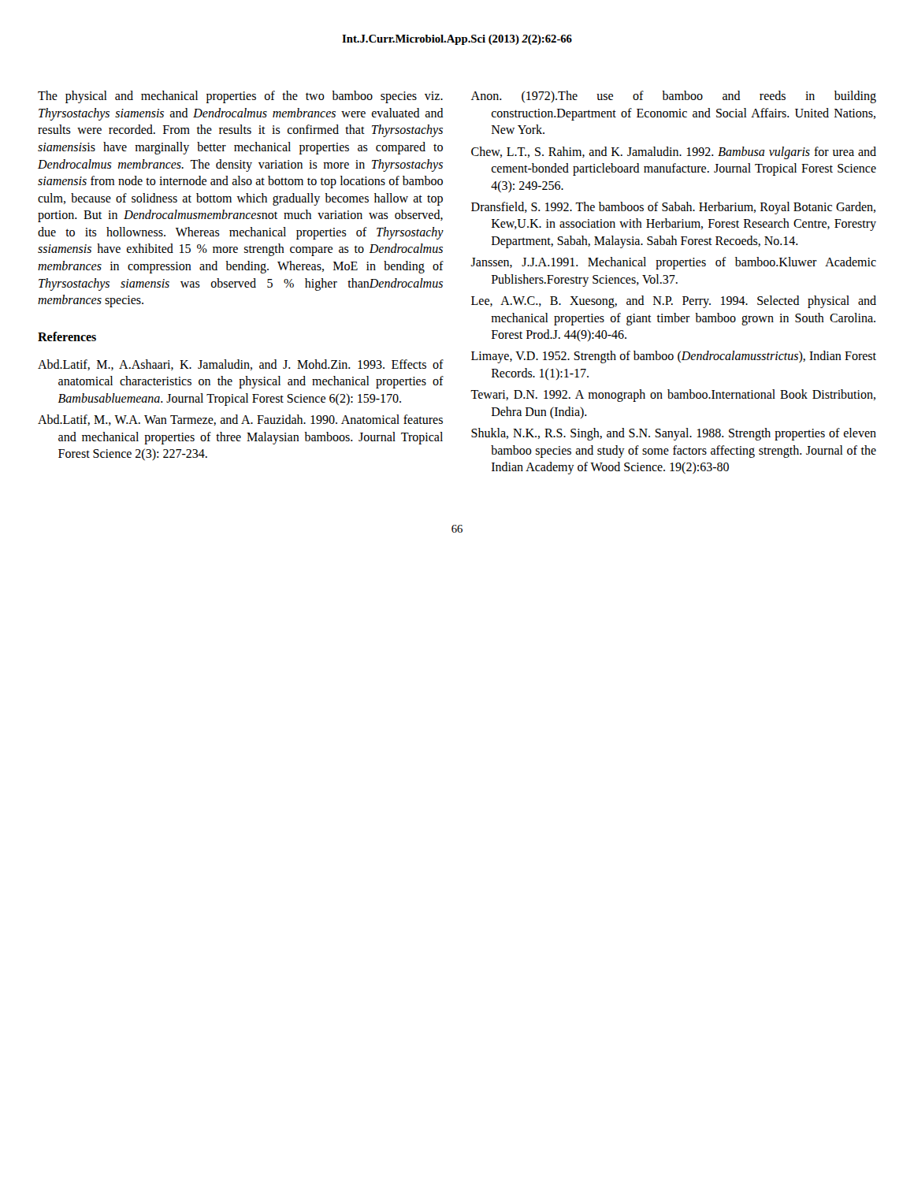Int.J.Curr.Microbiol.App.Sci (2013) 2(2):62-66
The physical and mechanical properties of the two bamboo species viz. Thyrsostachys siamensis and Dendrocalmus membrances were evaluated and results were recorded. From the results it is confirmed that Thyrsostachys siamensisis have marginally better mechanical properties as compared to Dendrocalmus membrances. The density variation is more in Thyrsostachys siamensis from node to internode and also at bottom to top locations of bamboo culm, because of solidness at bottom which gradually becomes hallow at top portion. But in Dendrocalmusmembrancesnot much variation was observed, due to its hollowness. Whereas mechanical properties of Thyrsostachy ssiamensis have exhibited 15 % more strength compare as to Dendrocalmus membrances in compression and bending. Whereas, MoE in bending of Thyrsostachys siamensis was observed 5 % higher thanDendrocalmus membrances species.
References
Abd.Latif, M., A.Ashaari, K. Jamaludin, and J. Mohd.Zin. 1993. Effects of anatomical characteristics on the physical and mechanical properties of Bambusabluemeana. Journal Tropical Forest Science 6(2): 159-170.
Abd.Latif, M., W.A. Wan Tarmeze, and A. Fauzidah. 1990. Anatomical features and mechanical properties of three Malaysian bamboos. Journal Tropical Forest Science 2(3): 227-234.
Anon. (1972).The use of bamboo and reeds in building construction.Department of Economic and Social Affairs. United Nations, New York.
Chew, L.T., S. Rahim, and K. Jamaludin. 1992. Bambusa vulgaris for urea and cement-bonded particleboard manufacture. Journal Tropical Forest Science 4(3): 249-256.
Dransfield, S. 1992. The bamboos of Sabah. Herbarium, Royal Botanic Garden, Kew,U.K. in association with Herbarium, Forest Research Centre, Forestry Department, Sabah, Malaysia. Sabah Forest Recoeds, No.14.
Janssen, J.J.A.1991. Mechanical properties of bamboo.Kluwer Academic Publishers.Forestry Sciences, Vol.37.
Lee, A.W.C., B. Xuesong, and N.P. Perry. 1994. Selected physical and mechanical properties of giant timber bamboo grown in South Carolina. Forest Prod.J. 44(9):40-46.
Limaye, V.D. 1952. Strength of bamboo (Dendrocalamusstrictus), Indian Forest Records. 1(1):1-17.
Tewari, D.N. 1992. A monograph on bamboo.International Book Distribution, Dehra Dun (India).
Shukla, N.K., R.S. Singh, and S.N. Sanyal. 1988. Strength properties of eleven bamboo species and study of some factors affecting strength. Journal of the Indian Academy of Wood Science. 19(2):63-80
66